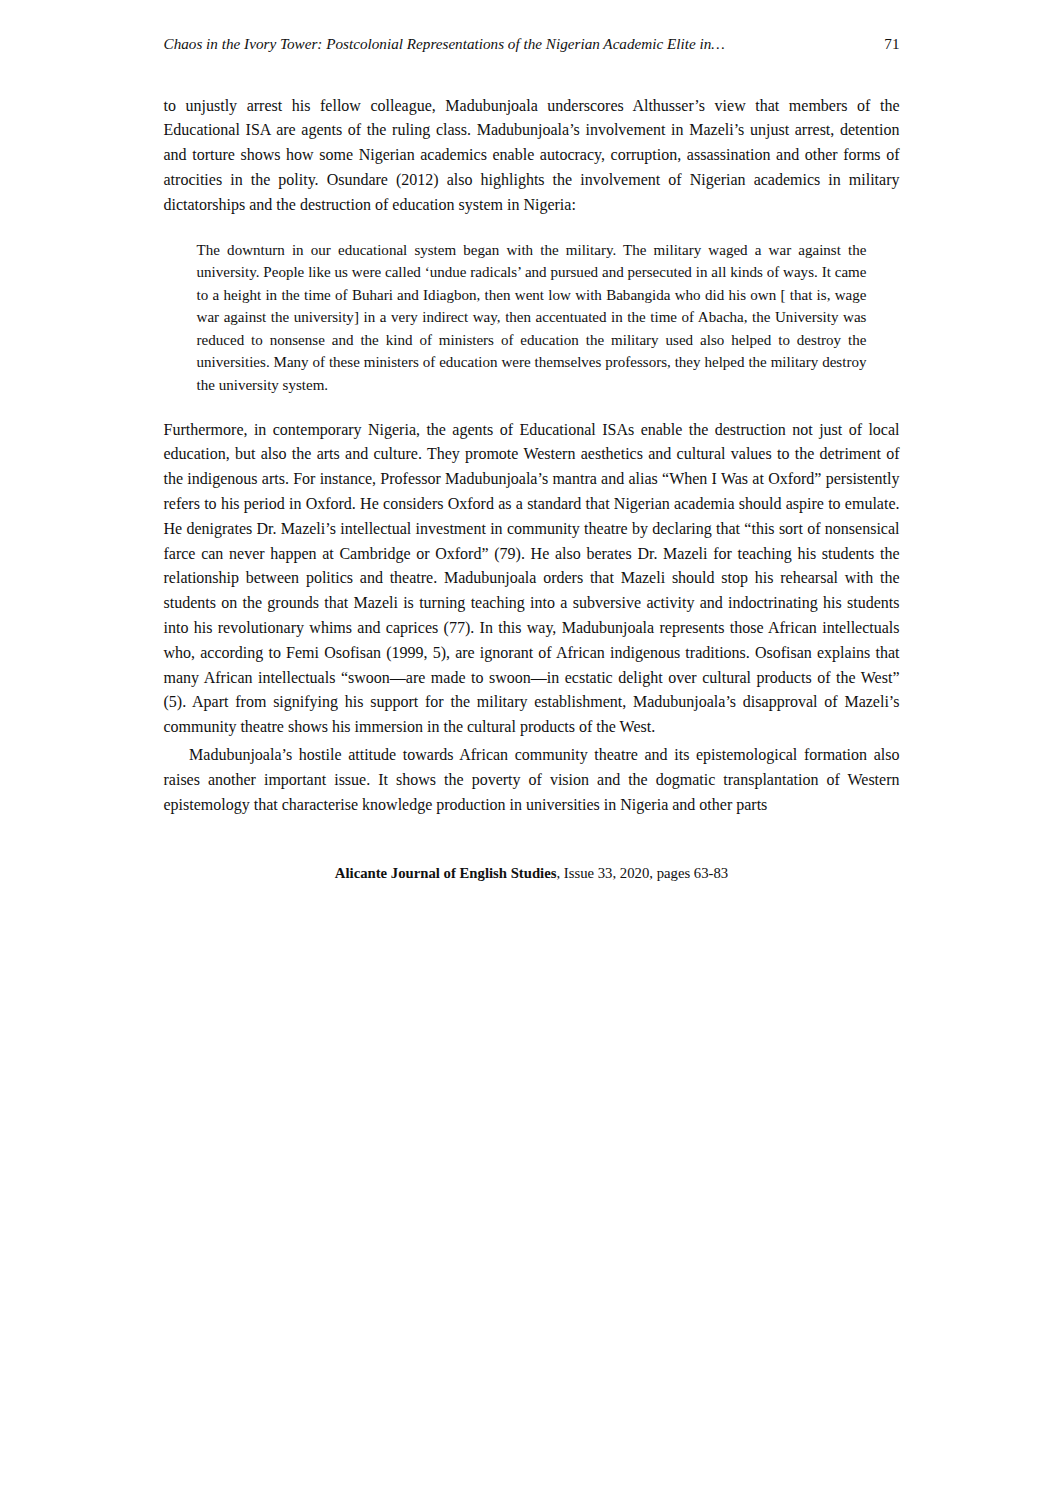Chaos in the Ivory Tower: Postcolonial Representations of the Nigerian Academic Elite in… 71
to unjustly arrest his fellow colleague, Madubunjoala underscores Althusser’s view that members of the Educational ISA are agents of the ruling class. Madubunjoala’s involvement in Mazeli’s unjust arrest, detention and torture shows how some Nigerian academics enable autocracy, corruption, assassination and other forms of atrocities in the polity. Osundare (2012) also highlights the involvement of Nigerian academics in military dictatorships and the destruction of education system in Nigeria:
The downturn in our educational system began with the military. The military waged a war against the university. People like us were called ‘undue radicals’ and pursued and persecuted in all kinds of ways. It came to a height in the time of Buhari and Idiagbon, then went low with Babangida who did his own [ that is, wage war against the university] in a very indirect way, then accentuated in the time of Abacha, the University was reduced to nonsense and the kind of ministers of education the military used also helped to destroy the universities. Many of these ministers of education were themselves professors, they helped the military destroy the university system.
Furthermore, in contemporary Nigeria, the agents of Educational ISAs enable the destruction not just of local education, but also the arts and culture. They promote Western aesthetics and cultural values to the detriment of the indigenous arts. For instance, Professor Madubunjoala’s mantra and alias “When I Was at Oxford” persistently refers to his period in Oxford. He considers Oxford as a standard that Nigerian academia should aspire to emulate. He denigrates Dr. Mazeli’s intellectual investment in community theatre by declaring that “this sort of nonsensical farce can never happen at Cambridge or Oxford” (79). He also berates Dr. Mazeli for teaching his students the relationship between politics and theatre. Madubunjoala orders that Mazeli should stop his rehearsal with the students on the grounds that Mazeli is turning teaching into a subversive activity and indoctrinating his students into his revolutionary whims and caprices (77). In this way, Madubunjoala represents those African intellectuals who, according to Femi Osofisan (1999, 5), are ignorant of African indigenous traditions. Osofisan explains that many African intellectuals “swoon—are made to swoon—in ecstatic delight over cultural products of the West” (5). Apart from signifying his support for the military establishment, Madubunjoala’s disapproval of Mazeli’s community theatre shows his immersion in the cultural products of the West.
Madubunjoala’s hostile attitude towards African community theatre and its epistemological formation also raises another important issue. It shows the poverty of vision and the dogmatic transplantation of Western epistemology that characterise knowledge production in universities in Nigeria and other parts
Alicante Journal of English Studies, Issue 33, 2020, pages 63-83